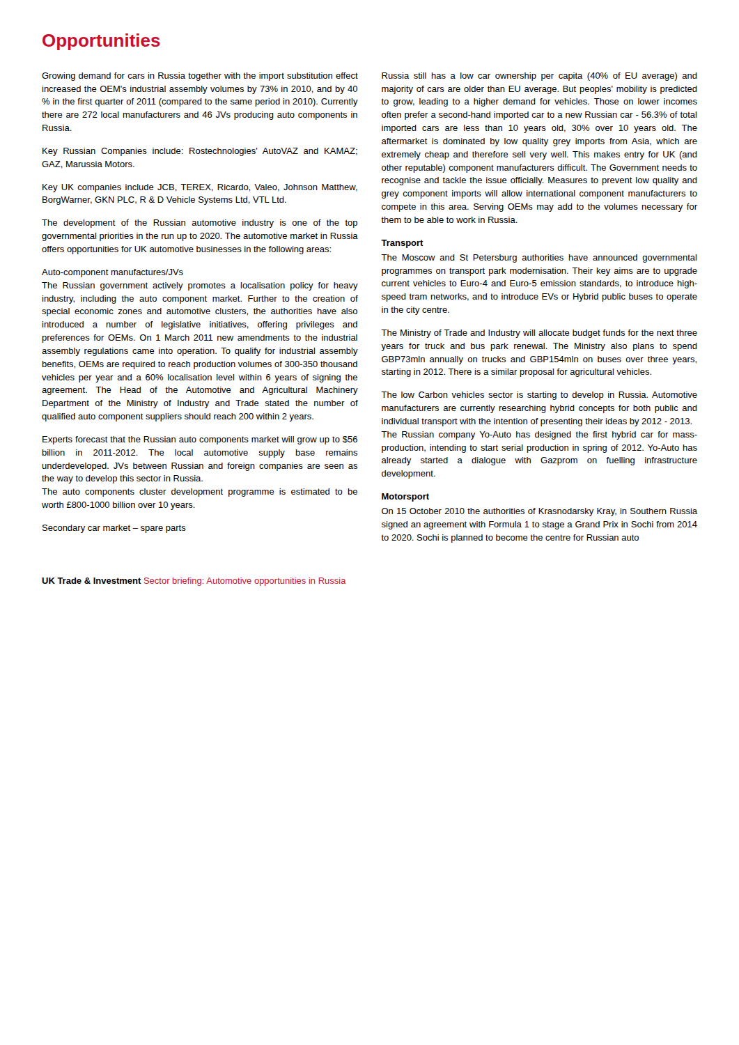Opportunities
Growing demand for cars in Russia together with the import substitution effect increased the OEM's industrial assembly volumes by 73% in 2010, and by 40 % in the first quarter of 2011 (compared to the same period in 2010). Currently there are 272 local manufacturers and 46 JVs producing auto components in Russia.
Key Russian Companies include: Rostechnologies' AutoVAZ and KAMAZ; GAZ, Marussia Motors.
Key UK companies include JCB, TEREX, Ricardo, Valeo, Johnson Matthew, BorgWarner, GKN PLC, R & D Vehicle Systems Ltd, VTL Ltd.
The development of the Russian automotive industry is one of the top governmental priorities in the run up to 2020. The automotive market in Russia offers opportunities for UK automotive businesses in the following areas:
Auto-component manufactures/JVs
The Russian government actively promotes a localisation policy for heavy industry, including the auto component market. Further to the creation of special economic zones and automotive clusters, the authorities have also introduced a number of legislative initiatives, offering privileges and preferences for OEMs. On 1 March 2011 new amendments to the industrial assembly regulations came into operation. To qualify for industrial assembly benefits, OEMs are required to reach production volumes of 300-350 thousand vehicles per year and a 60% localisation level within 6 years of signing the agreement. The Head of the Automotive and Agricultural Machinery Department of the Ministry of Industry and Trade stated the number of qualified auto component suppliers should reach 200 within 2 years.
Experts forecast that the Russian auto components market will grow up to $56 billion in 2011-2012. The local automotive supply base remains underdeveloped. JVs between Russian and foreign companies are seen as the way to develop this sector in Russia.
The auto components cluster development programme is estimated to be worth £800-1000 billion over 10 years.
Secondary car market – spare parts
Russia still has a low car ownership per capita (40% of EU average) and majority of cars are older than EU average. But peoples' mobility is predicted to grow, leading to a higher demand for vehicles. Those on lower incomes often prefer a second-hand imported car to a new Russian car - 56.3% of total imported cars are less than 10 years old, 30% over 10 years old. The aftermarket is dominated by low quality grey imports from Asia, which are extremely cheap and therefore sell very well. This makes entry for UK (and other reputable) component manufacturers difficult. The Government needs to recognise and tackle the issue officially. Measures to prevent low quality and grey component imports will allow international component manufacturers to compete in this area. Serving OEMs may add to the volumes necessary for them to be able to work in Russia.
Transport
The Moscow and St Petersburg authorities have announced governmental programmes on transport park modernisation. Their key aims are to upgrade current vehicles to Euro-4 and Euro-5 emission standards, to introduce high-speed tram networks, and to introduce EVs or Hybrid public buses to operate in the city centre.
The Ministry of Trade and Industry will allocate budget funds for the next three years for truck and bus park renewal. The Ministry also plans to spend GBP73mln annually on trucks and GBP154mln on buses over three years, starting in 2012. There is a similar proposal for agricultural vehicles.
The low Carbon vehicles sector is starting to develop in Russia. Automotive manufacturers are currently researching hybrid concepts for both public and individual transport with the intention of presenting their ideas by 2012 - 2013.
The Russian company Yo-Auto has designed the first hybrid car for mass-production, intending to start serial production in spring of 2012. Yo-Auto has already started a dialogue with Gazprom on fuelling infrastructure development.
Motorsport
On 15 October 2010 the authorities of Krasnodarsky Kray, in Southern Russia signed an agreement with Formula 1 to stage a Grand Prix in Sochi from 2014 to 2020. Sochi is planned to become the centre for Russian auto
UK Trade & Investment Sector briefing: Automotive opportunities in Russia